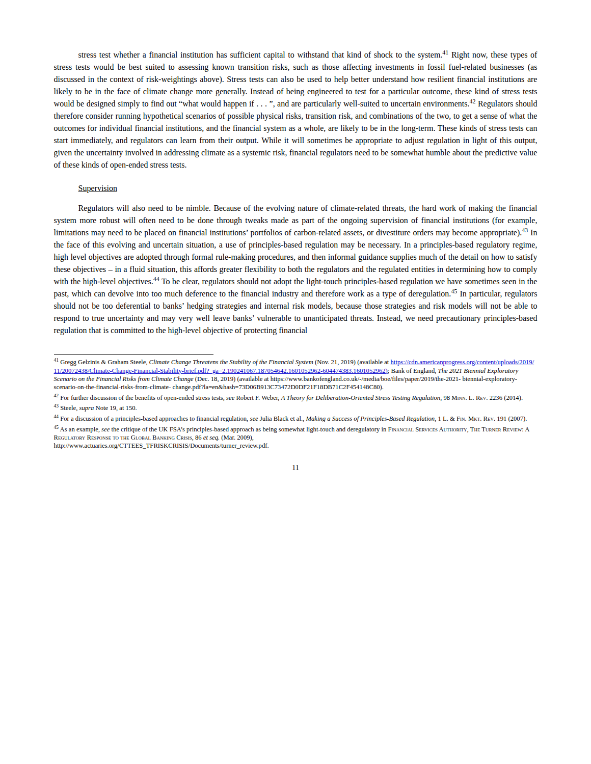stress test whether a financial institution has sufficient capital to withstand that kind of shock to the system.41 Right now, these types of stress tests would be best suited to assessing known transition risks, such as those affecting investments in fossil fuel-related businesses (as discussed in the context of risk-weightings above). Stress tests can also be used to help better understand how resilient financial institutions are likely to be in the face of climate change more generally. Instead of being engineered to test for a particular outcome, these kind of stress tests would be designed simply to find out “what would happen if . . . ”, and are particularly well-suited to uncertain environments.42 Regulators should therefore consider running hypothetical scenarios of possible physical risks, transition risk, and combinations of the two, to get a sense of what the outcomes for individual financial institutions, and the financial system as a whole, are likely to be in the long-term. These kinds of stress tests can start immediately, and regulators can learn from their output. While it will sometimes be appropriate to adjust regulation in light of this output, given the uncertainty involved in addressing climate as a systemic risk, financial regulators need to be somewhat humble about the predictive value of these kinds of open-ended stress tests.
Supervision
Regulators will also need to be nimble. Because of the evolving nature of climate-related threats, the hard work of making the financial system more robust will often need to be done through tweaks made as part of the ongoing supervision of financial institutions (for example, limitations may need to be placed on financial institutions’ portfolios of carbon-related assets, or divestiture orders may become appropriate).43 In the face of this evolving and uncertain situation, a use of principles-based regulation may be necessary. In a principles-based regulatory regime, high level objectives are adopted through formal rule-making procedures, and then informal guidance supplies much of the detail on how to satisfy these objectives – in a fluid situation, this affords greater flexibility to both the regulators and the regulated entities in determining how to comply with the high-level objectives.44 To be clear, regulators should not adopt the light-touch principles-based regulation we have sometimes seen in the past, which can devolve into too much deference to the financial industry and therefore work as a type of deregulation.45 In particular, regulators should not be too deferential to banks’ hedging strategies and internal risk models, because those strategies and risk models will not be able to respond to true uncertainty and may very well leave banks’ vulnerable to unanticipated threats. Instead, we need precautionary principles-based regulation that is committed to the high-level objective of protecting financial
41 Gregg Gelzinis & Graham Steele, Climate Change Threatens the Stability of the Financial System (Nov. 21, 2019) (available at https://cdn.americanprogress.org/content/uploads/2019/11/20072438/Climate-Change-Financial-Stability-brief.pdf?_ga=2.190241067.187054642.1601052962-604474383.1601052962); Bank of England, The 2021 Biennial Exploratory Scenario on the Financial Risks from Climate Change (Dec. 18, 2019) (available at https://www.bankofengland.co.uk/-/media/boe/files/paper/2019/the-2021- biennial-exploratory-scenario-on-the-financial-risks-from-climate- change.pdf?la=en&hash=73D06B913C73472D0DF21F18DB71C2F454148C80).
42 For further discussion of the benefits of open-ended stress tests, see Robert F. Weber, A Theory for Deliberation-Oriented Stress Testing Regulation, 98 Minn. L. Rev. 2236 (2014).
43 Steele, supra Note 19, at 150.
44 For a discussion of a principles-based approaches to financial regulation, see Julia Black et al., Making a Success of Principles-Based Regulation, 1 L. & Fin. Mkt. Rev. 191 (2007).
45 As an example, see the critique of the UK FSA’s principles-based approach as being somewhat light-touch and deregulatory in Financial Services Authority, The Turner Review: A Regulatory Response to the Global Banking Crisis, 86 et seq. (Mar. 2009),
http://www.actuaries.org/CTTEES_TFRISKCRISIS/Documents/turner_review.pdf.
11